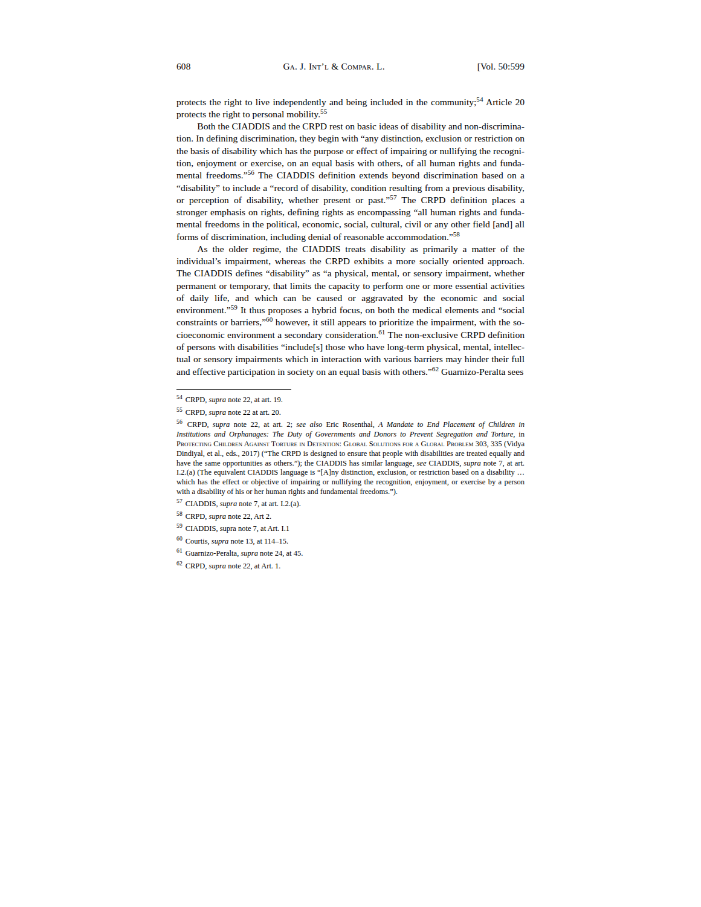608 Ga. J. Int’l & Compar. L. [Vol. 50:599
protects the right to live independently and being included in the community;54 Article 20 protects the right to personal mobility.55
Both the CIADDIS and the CRPD rest on basic ideas of disability and non-discrimination. In defining discrimination, they begin with “any distinction, exclusion or restriction on the basis of disability which has the purpose or effect of impairing or nullifying the recognition, enjoyment or exercise, on an equal basis with others, of all human rights and fundamental freedoms.”56 The CIADDIS definition extends beyond discrimination based on a “disability” to include a “record of disability, condition resulting from a previous disability, or perception of disability, whether present or past.”57 The CRPD definition places a stronger emphasis on rights, defining rights as encompassing “all human rights and fundamental freedoms in the political, economic, social, cultural, civil or any other field [and] all forms of discrimination, including denial of reasonable accommodation.”58
As the older regime, the CIADDIS treats disability as primarily a matter of the individual’s impairment, whereas the CRPD exhibits a more socially oriented approach. The CIADDIS defines “disability” as “a physical, mental, or sensory impairment, whether permanent or temporary, that limits the capacity to perform one or more essential activities of daily life, and which can be caused or aggravated by the economic and social environment.”59 It thus proposes a hybrid focus, on both the medical elements and “social constraints or barriers,”60 however, it still appears to prioritize the impairment, with the socioeconomic environment a secondary consideration.61 The non-exclusive CRPD definition of persons with disabilities “include[s] those who have long-term physical, mental, intellectual or sensory impairments which in interaction with various barriers may hinder their full and effective participation in society on an equal basis with others.”62 Guarnizo-Peralta sees
54 CRPD, supra note 22, at art. 19.
55 CRPD, supra note 22 at art. 20.
56 CRPD, supra note 22, at art. 2; see also Eric Rosenthal, A Mandate to End Placement of Children in Institutions and Orphanages: The Duty of Governments and Donors to Prevent Segregation and Torture, in Protecting Children Against Torture in Detention: Global Solutions for a Global Problem 303, 335 (Vidya Dindiyal, et al., eds., 2017) (“The CRPD is designed to ensure that people with disabilities are treated equally and have the same opportunities as others.”); the CIADDIS has similar language, see CIADDIS, supra note 7, at art. I.2.(a) (The equivalent CIADDIS language is “[A]ny distinction, exclusion, or restriction based on a disability … which has the effect or objective of impairing or nullifying the recognition, enjoyment, or exercise by a person with a disability of his or her human rights and fundamental freedoms.”).
57 CIADDIS, supra note 7, at art. I.2.(a).
58 CRPD, supra note 22, Art 2.
59 CIADDIS, supra note 7, at Art. I.1
60 Courtis, supra note 13, at 114–15.
61 Guarnizo-Peralta, supra note 24, at 45.
62 CRPD, supra note 22, at Art. 1.